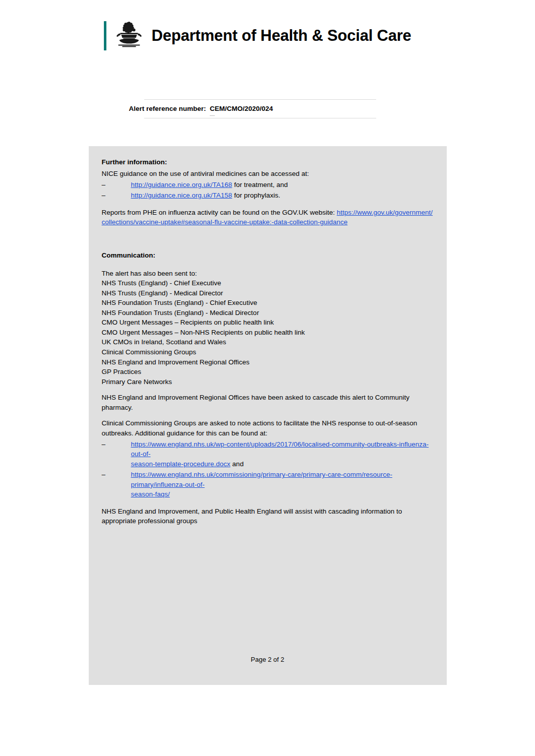Department of Health & Social Care
Alert reference number: CEM/CMO/2020/024
Further information:
NICE guidance on the use of antiviral medicines can be accessed at:
http://guidance.nice.org.uk/TA168 for treatment, and
http://guidance.nice.org.uk/TA158 for prophylaxis.
Reports from PHE on influenza activity can be found on the GOV.UK website: https://www.gov.uk/government/
collections/vaccine-uptake#seasonal-flu-vaccine-uptake:-data-collection-guidance
Communication:
The alert has also been sent to:
NHS Trusts (England) - Chief Executive
NHS Trusts (England) - Medical Director
NHS Foundation Trusts (England) - Chief Executive
NHS Foundation Trusts (England) - Medical Director
CMO Urgent Messages – Recipients on public health link
CMO Urgent Messages – Non-NHS Recipients on public health link
UK CMOs in Ireland, Scotland and Wales
Clinical Commissioning Groups
NHS England and Improvement Regional Offices
GP Practices
Primary Care Networks
NHS England and Improvement Regional Offices have been asked to cascade this alert to Community pharmacy.
Clinical Commissioning Groups are asked to note actions to facilitate the NHS response to out-of-season outbreaks. Additional guidance for this can be found at:
https://www.england.nhs.uk/wp-content/uploads/2017/06/localised-community-outbreaks-influenza-out-of-
season-template-procedure.docx and
https://www.england.nhs.uk/commissioning/primary-care/primary-care-comm/resource-primary/influenza-out-of-
season-faqs/
NHS England and Improvement, and Public Health England will assist with cascading information to appropriate professional groups
Page 2 of 2